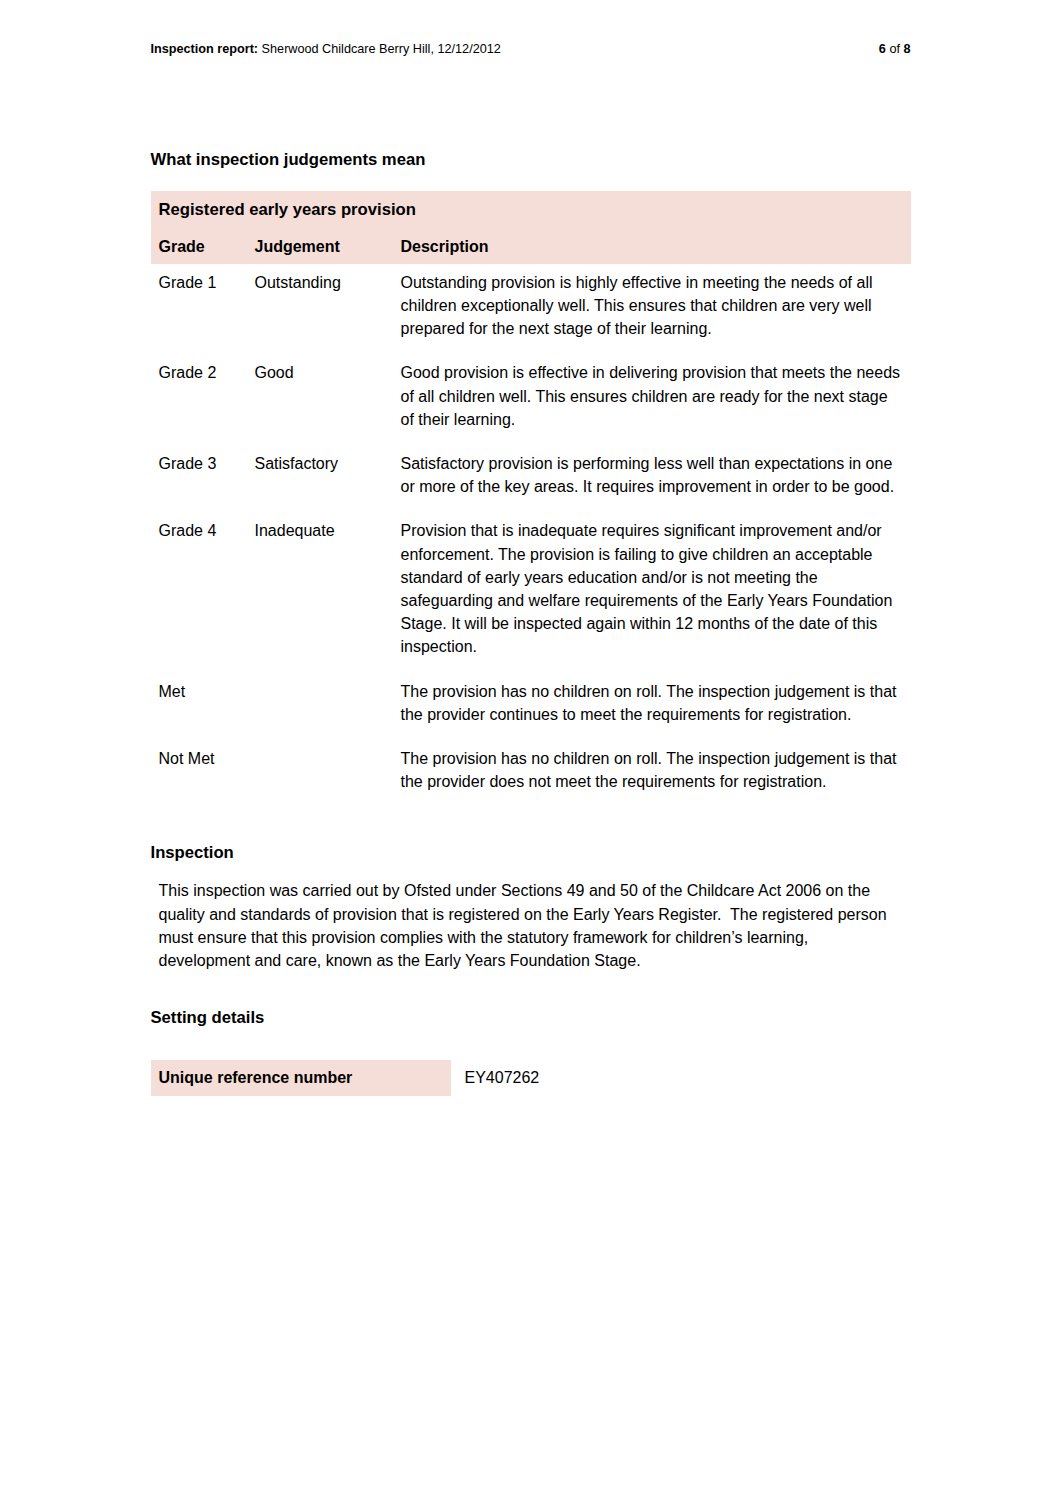Inspection report: Sherwood Childcare Berry Hill, 12/12/2012
6 of 8
What inspection judgements mean
Registered early years provision
| Grade | Judgement | Description |
| --- | --- | --- |
| Grade 1 | Outstanding | Outstanding provision is highly effective in meeting the needs of all children exceptionally well. This ensures that children are very well prepared for the next stage of their learning. |
| Grade 2 | Good | Good provision is effective in delivering provision that meets the needs of all children well. This ensures children are ready for the next stage of their learning. |
| Grade 3 | Satisfactory | Satisfactory provision is performing less well than expectations in one or more of the key areas. It requires improvement in order to be good. |
| Grade 4 | Inadequate | Provision that is inadequate requires significant improvement and/or enforcement. The provision is failing to give children an acceptable standard of early years education and/or is not meeting the safeguarding and welfare requirements of the Early Years Foundation Stage. It will be inspected again within 12 months of the date of this inspection. |
| Met | | The provision has no children on roll. The inspection judgement is that the provider continues to meet the requirements for registration. |
| Not Met | | The provision has no children on roll. The inspection judgement is that the provider does not meet the requirements for registration. |
Inspection
This inspection was carried out by Ofsted under Sections 49 and 50 of the Childcare Act 2006 on the quality and standards of provision that is registered on the Early Years Register. The registered person must ensure that this provision complies with the statutory framework for children’s learning, development and care, known as the Early Years Foundation Stage.
Setting details
Unique reference number
EY407262